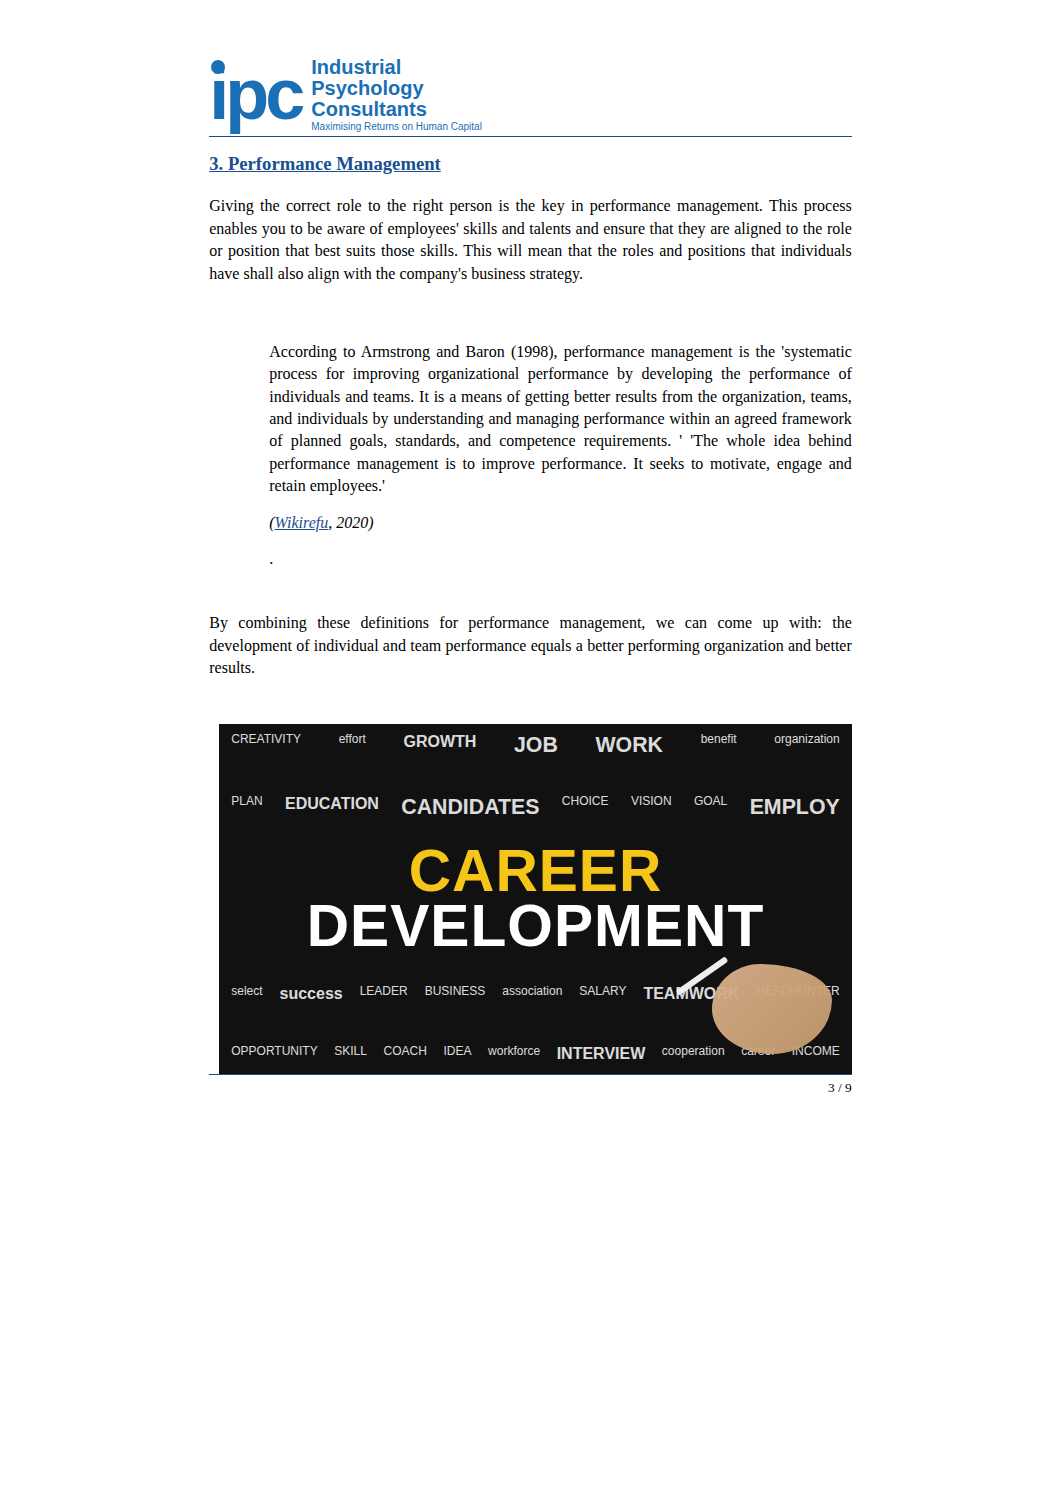ipc
Industrial Psychology Consultants Maximising Returns on Human Capital
3. Performance Management
Giving the correct role to the right person is the key in performance management. This process enables you to be aware of employees' skills and talents and ensure that they are aligned to the role or position that best suits those skills. This will mean that the roles and positions that individuals have shall also align with the company's business strategy.
According to Armstrong and Baron (1998), performance management is the 'systematic process for improving organizational performance by developing the performance of individuals and teams. It is a means of getting better results from the organization, teams, and individuals by understanding and managing performance within an agreed framework of planned goals, standards, and competence requirements. ' 'The whole idea behind performance management is to improve performance. It seeks to motivate, engage and retain employees.'
(Wikirefu, 2020)
.
By combining these definitions for performance management, we can come up with: the development of individual and team performance equals a better performing organization and better results.
CREATIVITY effort GROWTH JOB WORK benefit organization
PLAN EDUCATION CANDIDATES CHOICE VISION GOAL EMPLOY
CAREER DEVELOPMENT
select success LEADER BUSINESS association SALARY TEAMWORK HEADHUNTER
OPPORTUNITY SKILL COACH IDEA workforce INTERVIEW cooperation career INCOME
3 / 9